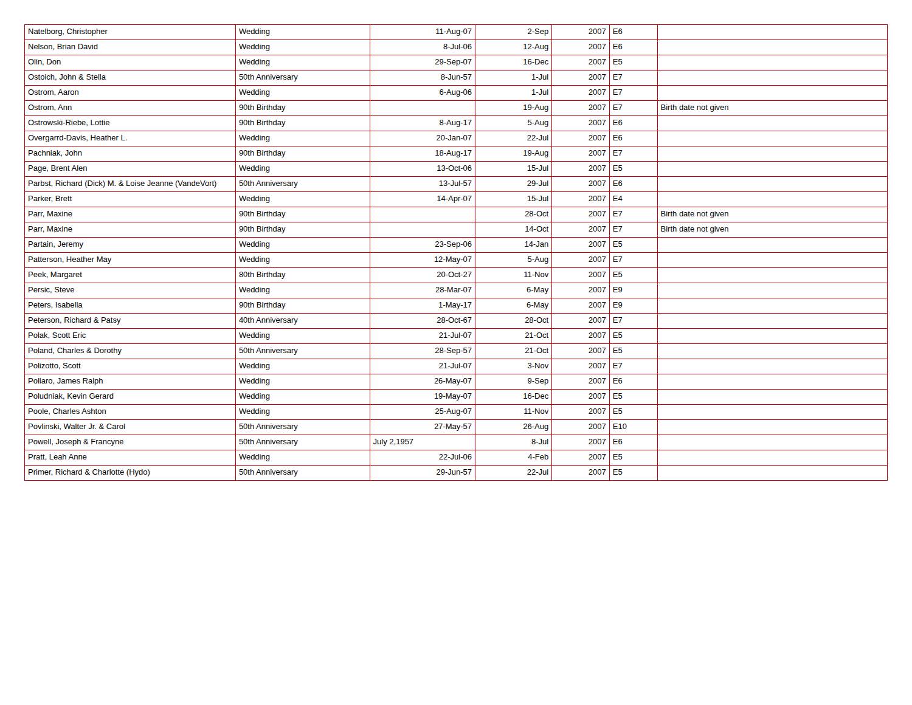| Natelborg, Christopher | Wedding | 11-Aug-07 | 2-Sep | 2007 | E6 | |
| Nelson, Brian David | Wedding | 8-Jul-06 | 12-Aug | 2007 | E6 | |
| Olin, Don | Wedding | 29-Sep-07 | 16-Dec | 2007 | E5 | |
| Ostoich, John & Stella | 50th Anniversary | 8-Jun-57 | 1-Jul | 2007 | E7 | |
| Ostrom, Aaron | Wedding | 6-Aug-06 | 1-Jul | 2007 | E7 | |
| Ostrom, Ann | 90th Birthday | | 19-Aug | 2007 | E7 | Birth date not given |
| Ostrowski-Riebe, Lottie | 90th Birthday | 8-Aug-17 | 5-Aug | 2007 | E6 | |
| Overgarrd-Davis, Heather L. | Wedding | 20-Jan-07 | 22-Jul | 2007 | E6 | |
| Pachniak, John | 90th Birthday | 18-Aug-17 | 19-Aug | 2007 | E7 | |
| Page, Brent Alen | Wedding | 13-Oct-06 | 15-Jul | 2007 | E5 | |
| Parbst, Richard (Dick) M. & Loise Jeanne (VandeVort) | 50th Anniversary | 13-Jul-57 | 29-Jul | 2007 | E6 | |
| Parker, Brett | Wedding | 14-Apr-07 | 15-Jul | 2007 | E4 | |
| Parr, Maxine | 90th Birthday | | 28-Oct | 2007 | E7 | Birth date not given |
| Parr, Maxine | 90th Birthday | | 14-Oct | 2007 | E7 | Birth date not given |
| Partain, Jeremy | Wedding | 23-Sep-06 | 14-Jan | 2007 | E5 | |
| Patterson, Heather May | Wedding | 12-May-07 | 5-Aug | 2007 | E7 | |
| Peek, Margaret | 80th Birthday | 20-Oct-27 | 11-Nov | 2007 | E5 | |
| Persic, Steve | Wedding | 28-Mar-07 | 6-May | 2007 | E9 | |
| Peters, Isabella | 90th Birthday | 1-May-17 | 6-May | 2007 | E9 | |
| Peterson, Richard & Patsy | 40th Anniversary | 28-Oct-67 | 28-Oct | 2007 | E7 | |
| Polak, Scott Eric | Wedding | 21-Jul-07 | 21-Oct | 2007 | E5 | |
| Poland, Charles & Dorothy | 50th Anniversary | 28-Sep-57 | 21-Oct | 2007 | E5 | |
| Polizotto, Scott | Wedding | 21-Jul-07 | 3-Nov | 2007 | E7 | |
| Pollaro, James Ralph | Wedding | 26-May-07 | 9-Sep | 2007 | E6 | |
| Poludniak, Kevin Gerard | Wedding | 19-May-07 | 16-Dec | 2007 | E5 | |
| Poole, Charles Ashton | Wedding | 25-Aug-07 | 11-Nov | 2007 | E5 | |
| Povlinski, Walter Jr. & Carol | 50th Anniversary | 27-May-57 | 26-Aug | 2007 | E10 | |
| Powell, Joseph & Francyne | 50th Anniversary | July 2,1957 | 8-Jul | 2007 | E6 | |
| Pratt, Leah Anne | Wedding | 22-Jul-06 | 4-Feb | 2007 | E5 | |
| Primer, Richard & Charlotte (Hydo) | 50th Anniversary | 29-Jun-57 | 22-Jul | 2007 | E5 | |